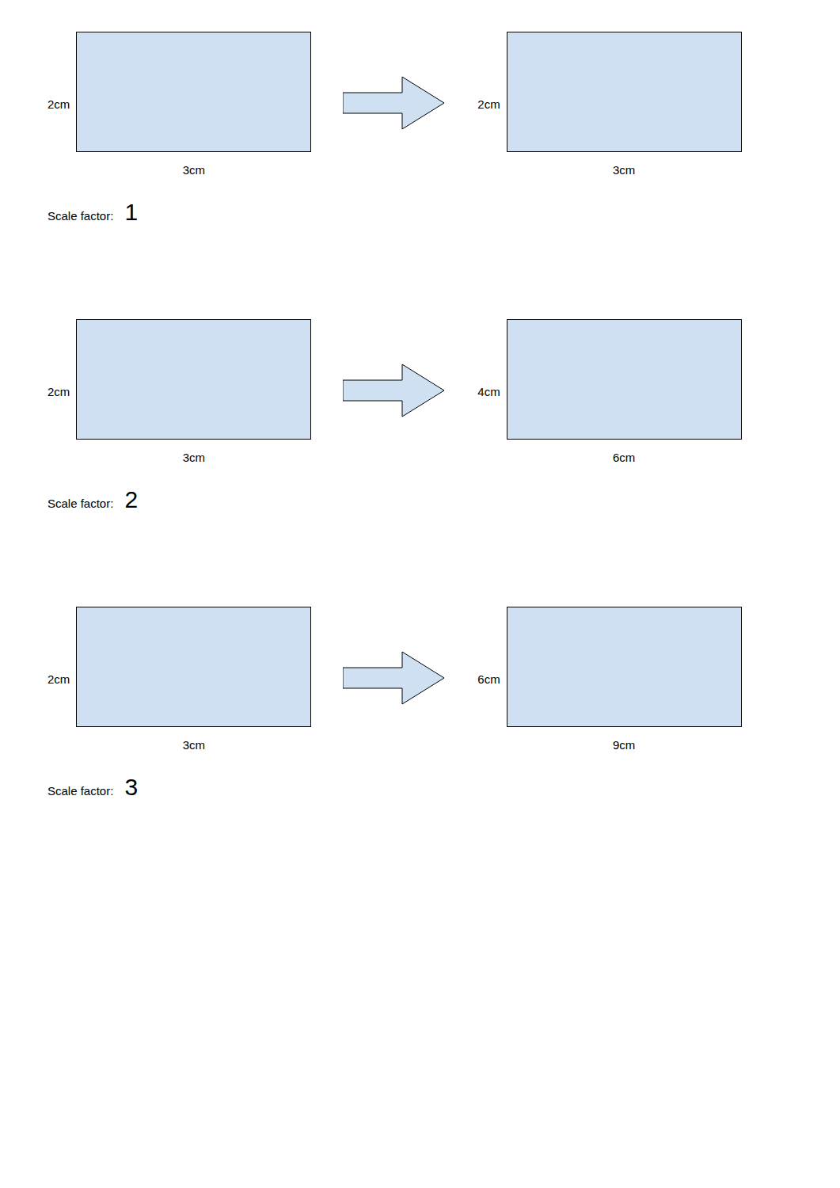2cm
3cm
2cm
3cm
Scale factor: 1
2cm
3cm
4cm
6cm
Scale factor: 2
2cm
3cm
6cm
9cm
Scale factor: 3